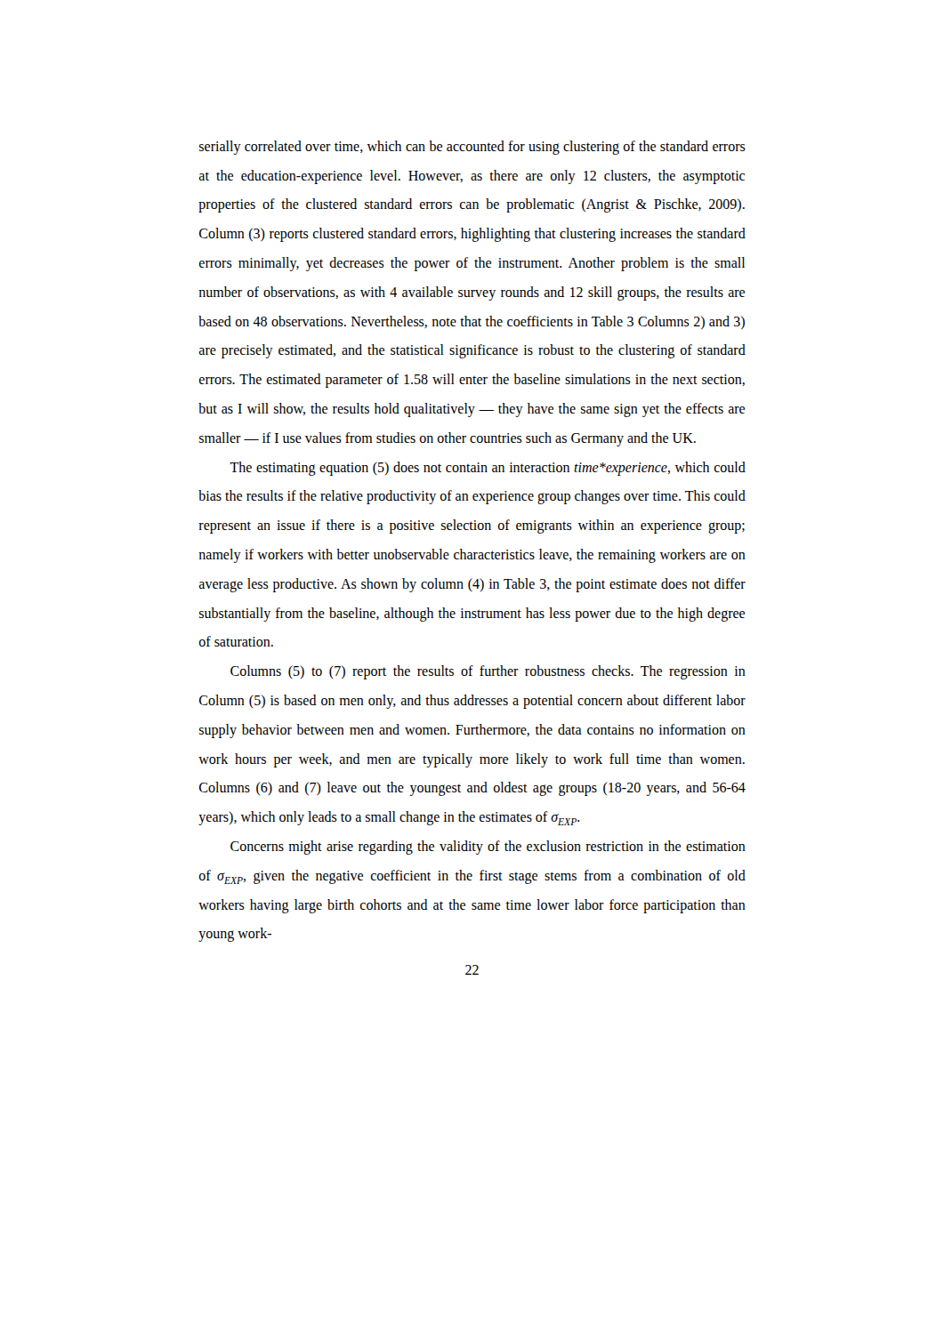serially correlated over time, which can be accounted for using clustering of the standard errors at the education-experience level. However, as there are only 12 clusters, the asymptotic properties of the clustered standard errors can be problematic (Angrist & Pischke, 2009). Column (3) reports clustered standard errors, highlighting that clustering increases the standard errors minimally, yet decreases the power of the instrument. Another problem is the small number of observations, as with 4 available survey rounds and 12 skill groups, the results are based on 48 observations. Nevertheless, note that the coefficients in Table 3 Columns 2) and 3) are precisely estimated, and the statistical significance is robust to the clustering of standard errors. The estimated parameter of 1.58 will enter the baseline simulations in the next section, but as I will show, the results hold qualitatively — they have the same sign yet the effects are smaller — if I use values from studies on other countries such as Germany and the UK.
The estimating equation (5) does not contain an interaction time*experience, which could bias the results if the relative productivity of an experience group changes over time. This could represent an issue if there is a positive selection of emigrants within an experience group; namely if workers with better unobservable characteristics leave, the remaining workers are on average less productive. As shown by column (4) in Table 3, the point estimate does not differ substantially from the baseline, although the instrument has less power due to the high degree of saturation.
Columns (5) to (7) report the results of further robustness checks. The regression in Column (5) is based on men only, and thus addresses a potential concern about different labor supply behavior between men and women. Furthermore, the data contains no information on work hours per week, and men are typically more likely to work full time than women. Columns (6) and (7) leave out the youngest and oldest age groups (18-20 years, and 56-64 years), which only leads to a small change in the estimates of σEXP.
Concerns might arise regarding the validity of the exclusion restriction in the estimation of σEXP, given the negative coefficient in the first stage stems from a combination of old workers having large birth cohorts and at the same time lower labor force participation than young work-
22